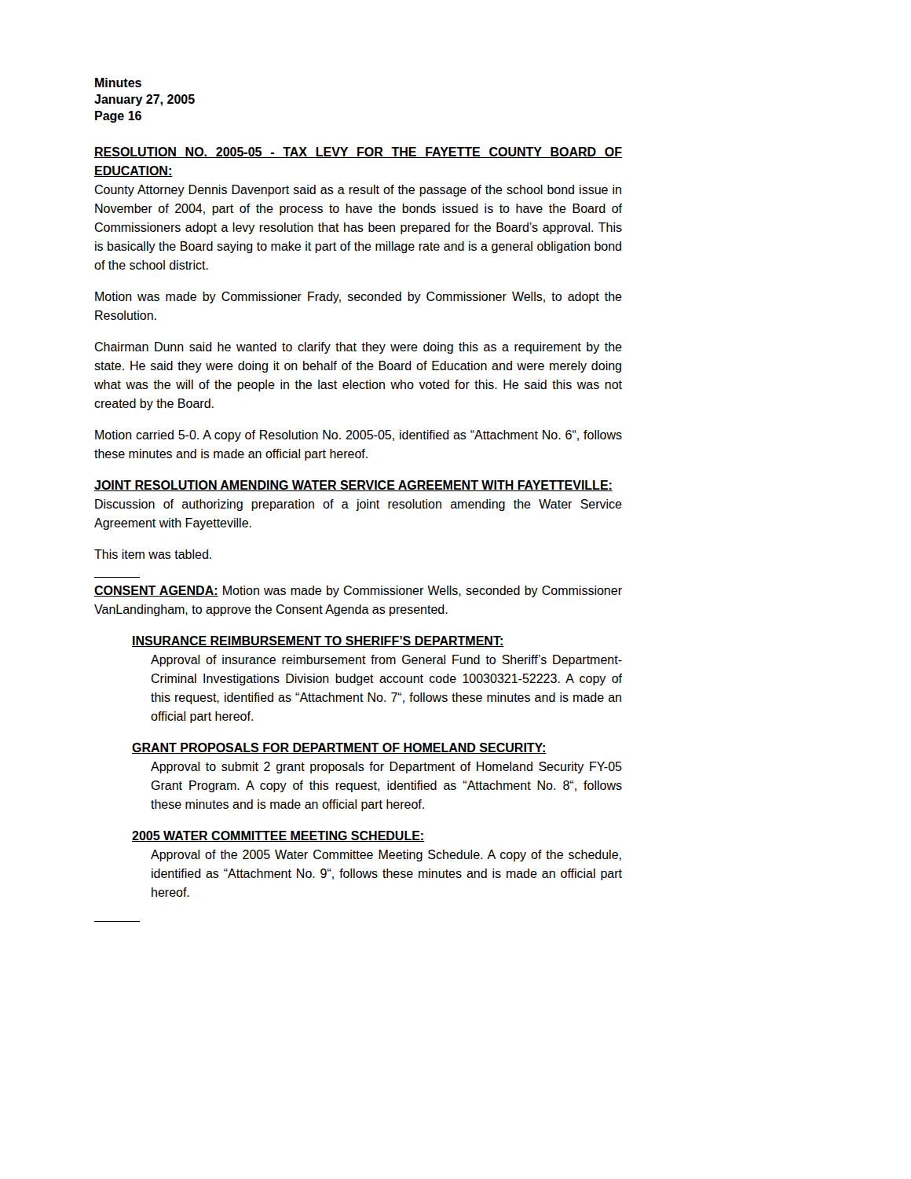Minutes
January 27, 2005
Page 16
Resolution No. 2005-05 - Tax Levy for the Fayette County Board of Education:
County Attorney Dennis Davenport said as a result of the passage of the school bond issue in November of 2004, part of the process to have the bonds issued is to have the Board of Commissioners adopt a levy resolution that has been prepared for the Board’s approval. This is basically the Board saying to make it part of the millage rate and is a general obligation bond of the school district.
Motion was made by Commissioner Frady, seconded by Commissioner Wells, to adopt the Resolution.
Chairman Dunn said he wanted to clarify that they were doing this as a requirement by the state. He said they were doing it on behalf of the Board of Education and were merely doing what was the will of the people in the last election who voted for this. He said this was not created by the Board.
Motion carried 5-0. A copy of Resolution No. 2005-05, identified as “Attachment No. 6“, follows these minutes and is made an official part hereof.
Joint Resolution Amending Water Service Agreement with Fayetteville:
Discussion of authorizing preparation of a joint resolution amending the Water Service Agreement with Fayetteville.
This item was tabled.
CONSENT AGENDA: Motion was made by Commissioner Wells, seconded by Commissioner VanLandingham, to approve the Consent Agenda as presented.
Insurance Reimbursement to Sheriff’s Department:
Approval of insurance reimbursement from General Fund to Sheriff’s Department-Criminal Investigations Division budget account code 10030321-52223. A copy of this request, identified as “Attachment No. 7“, follows these minutes and is made an official part hereof.
Grant Proposals for Department of Homeland Security:
Approval to submit 2 grant proposals for Department of Homeland Security FY-05 Grant Program. A copy of this request, identified as “Attachment No. 8“, follows these minutes and is made an official part hereof.
2005 Water Committee Meeting Schedule:
Approval of the 2005 Water Committee Meeting Schedule. A copy of the schedule, identified as “Attachment No. 9“, follows these minutes and is made an official part hereof.